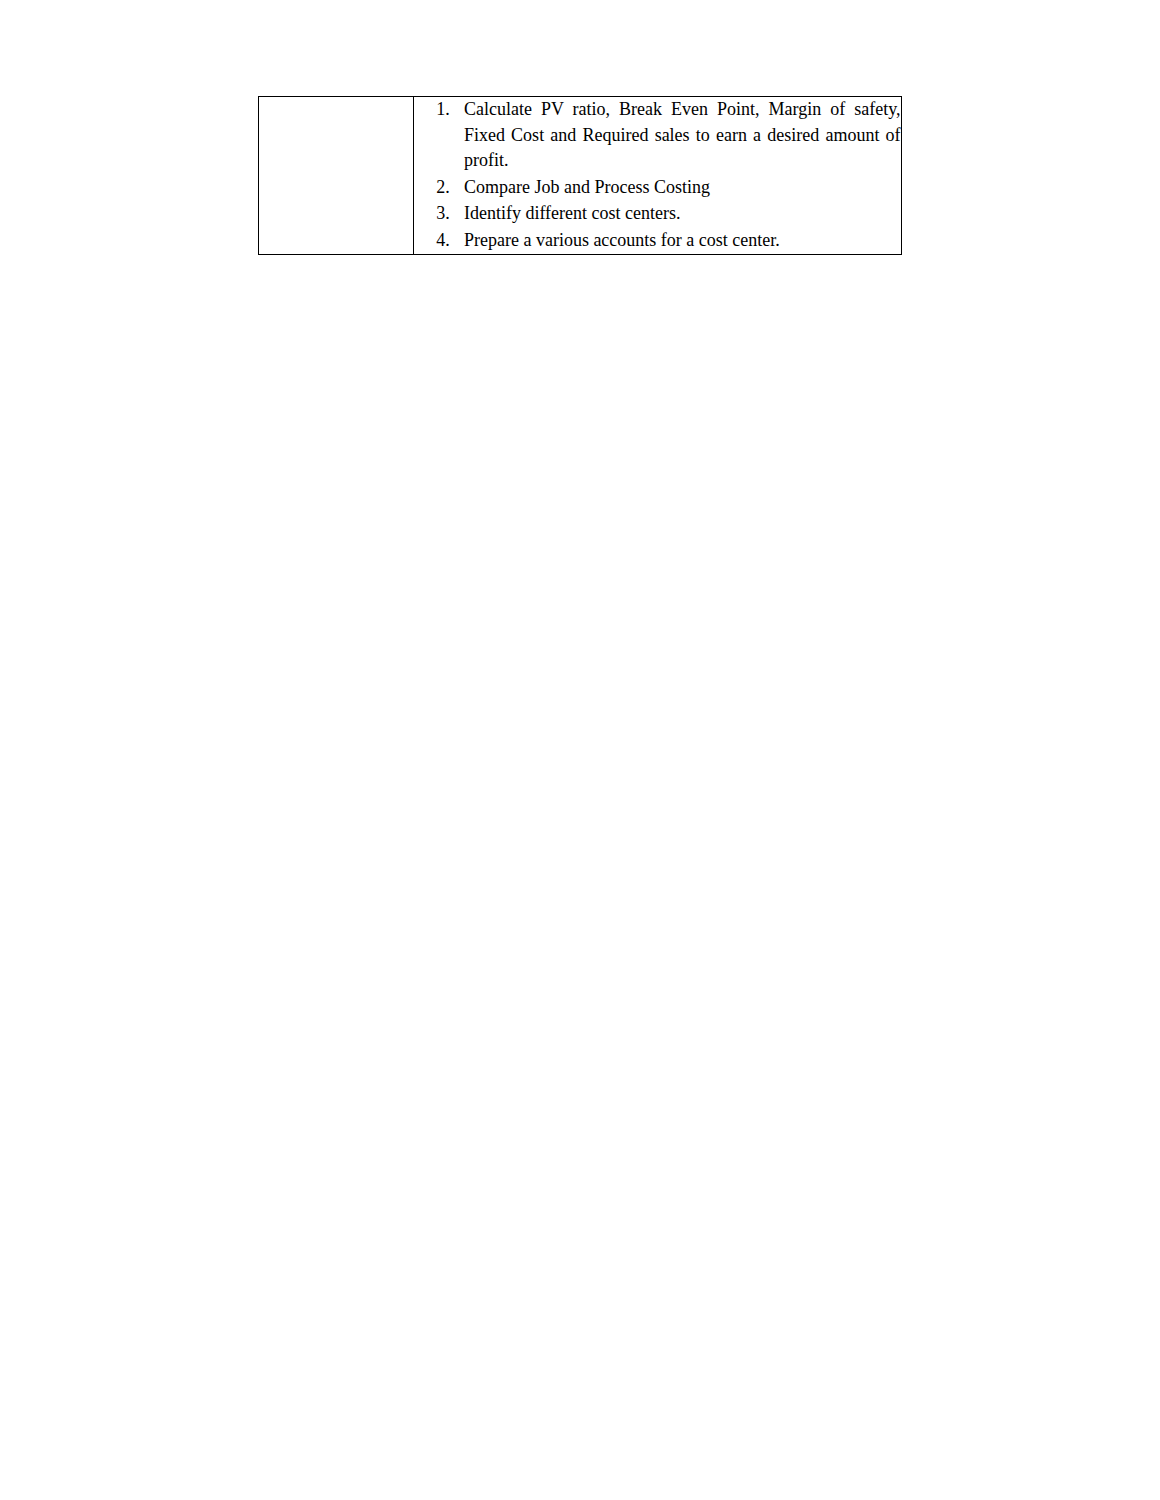| | Calculate PV ratio, Break Even Point, Margin of safety, Fixed Cost and Required sales to earn a desired amount of profit. Compare Job and Process Costing Identify different cost centers. Prepare a various accounts for a cost center. |